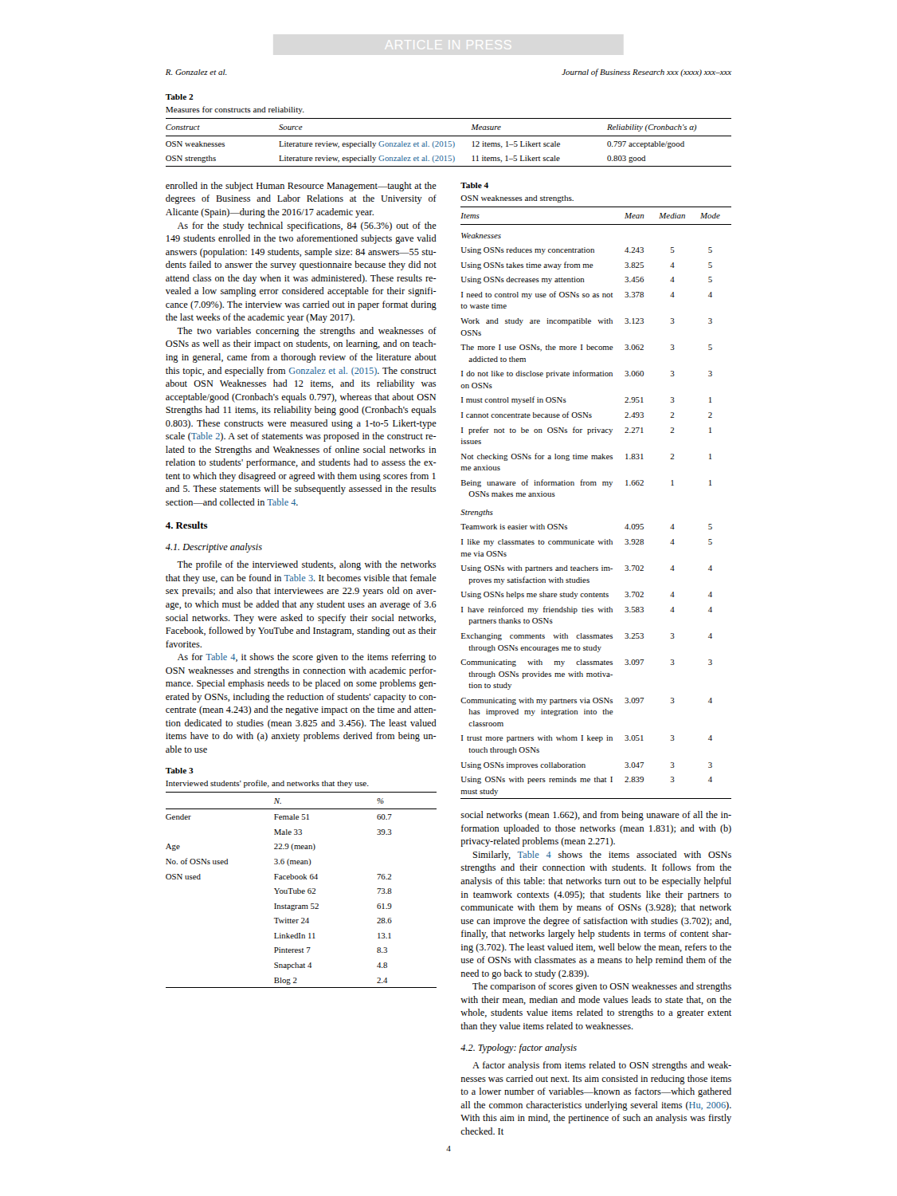ARTICLE IN PRESS
R. Gonzalez et al.
Journal of Business Research xxx (xxxx) xxx–xxx
Table 2
Measures for constructs and reliability.
| Construct | Source | Measure | Reliability ( Cronbach's α ) |
| --- | --- | --- | --- |
| OSN weaknesses | Literature review, especially Gonzalez et al. (2015) | 12 items, 1–5 Likert scale | 0.797 acceptable/good |
| OSN strengths | Literature review, especially Gonzalez et al. (2015) | 11 items, 1–5 Likert scale | 0.803 good |
enrolled in the subject Human Resource Management—taught at the degrees of Business and Labor Relations at the University of Alicante (Spain)—during the 2016/17 academic year.
As for the study technical specifications, 84 (56.3%) out of the 149 students enrolled in the two aforementioned subjects gave valid answers (population: 149 students, sample size: 84 answers—55 students failed to answer the survey questionnaire because they did not attend class on the day when it was administered). These results revealed a low sampling error considered acceptable for their significance (7.09%). The interview was carried out in paper format during the last weeks of the academic year (May 2017).
The two variables concerning the strengths and weaknesses of OSNs as well as their impact on students, on learning, and on teaching in general, came from a thorough review of the literature about this topic, and especially from Gonzalez et al. (2015). The construct about OSN Weaknesses had 12 items, and its reliability was acceptable/good (Cronbach's equals 0.797), whereas that about OSN Strengths had 11 items, its reliability being good (Cronbach's equals 0.803). These constructs were measured using a 1-to-5 Likert-type scale (Table 2). A set of statements was proposed in the construct related to the Strengths and Weaknesses of online social networks in relation to students' performance, and students had to assess the extent to which they disagreed or agreed with them using scores from 1 and 5. These statements will be subsequently assessed in the results section—and collected in Table 4.
4. Results
4.1. Descriptive analysis
The profile of the interviewed students, along with the networks that they use, can be found in Table 3. It becomes visible that female sex prevails; and also that interviewees are 22.9 years old on average, to which must be added that any student uses an average of 3.6 social networks. They were asked to specify their social networks, Facebook, followed by YouTube and Instagram, standing out as their favorites.
As for Table 4, it shows the score given to the items referring to OSN weaknesses and strengths in connection with academic performance. Special emphasis needs to be placed on some problems generated by OSNs, including the reduction of students' capacity to concentrate (mean 4.243) and the negative impact on the time and attention dedicated to studies (mean 3.825 and 3.456). The least valued items have to do with (a) anxiety problems derived from being unable to use
Table 3
Interviewed students' profile, and networks that they use.
| | N. | % |
| --- | --- | --- |
| Gender | Female 51 | 60.7 |
| | Male 33 | 39.3 |
| Age | 22.9 (mean) | |
| No. of OSNs used | 3.6 (mean) | |
| OSN used | Facebook 64 | 76.2 |
| | YouTube 62 | 73.8 |
| | Instagram 52 | 61.9 |
| | Twitter 24 | 28.6 |
| | LinkedIn 11 | 13.1 |
| | Pinterest 7 | 8.3 |
| | Snapchat 4 | 4.8 |
| | Blog 2 | 2.4 |
Table 4
OSN weaknesses and strengths.
| Items | Mean | Median | Mode |
| --- | --- | --- | --- |
| Weaknesses |
| Using OSNs reduces my concentration | 4.243 | 5 | 5 |
| Using OSNs takes time away from me | 3.825 | 4 | 5 |
| Using OSNs decreases my attention | 3.456 | 4 | 5 |
| I need to control my use of OSNs so as not to waste time | 3.378 | 4 | 4 |
| Work and study are incompatible with OSNs | 3.123 | 3 | 3 |
| The more I use OSNs, the more I become addicted to them | 3.062 | 3 | 5 |
| I do not like to disclose private information on OSNs | 3.060 | 3 | 3 |
| I must control myself in OSNs | 2.951 | 3 | 1 |
| I cannot concentrate because of OSNs | 2.493 | 2 | 2 |
| I prefer not to be on OSNs for privacy issues | 2.271 | 2 | 1 |
| Not checking OSNs for a long time makes me anxious | 1.831 | 2 | 1 |
| Being unaware of information from my OSNs makes me anxious | 1.662 | 1 | 1 |
| Strengths |
| Teamwork is easier with OSNs | 4.095 | 4 | 5 |
| I like my classmates to communicate with me via OSNs | 3.928 | 4 | 5 |
| Using OSNs with partners and teachers improves my satisfaction with studies | 3.702 | 4 | 4 |
| Using OSNs helps me share study contents | 3.702 | 4 | 4 |
| I have reinforced my friendship ties with partners thanks to OSNs | 3.583 | 4 | 4 |
| Exchanging comments with classmates through OSNs encourages me to study | 3.253 | 3 | 4 |
| Communicating with my classmates through OSNs provides me with motivation to study | 3.097 | 3 | 3 |
| Communicating with my partners via OSNs has improved my integration into the classroom | 3.097 | 3 | 4 |
| I trust more partners with whom I keep in touch through OSNs | 3.051 | 3 | 4 |
| Using OSNs improves collaboration | 3.047 | 3 | 3 |
| Using OSNs with peers reminds me that I must study | 2.839 | 3 | 4 |
social networks (mean 1.662), and from being unaware of all the information uploaded to those networks (mean 1.831); and with (b) privacy-related problems (mean 2.271).
Similarly, Table 4 shows the items associated with OSNs strengths and their connection with students. It follows from the analysis of this table: that networks turn out to be especially helpful in teamwork contexts (4.095); that students like their partners to communicate with them by means of OSNs (3.928); that network use can improve the degree of satisfaction with studies (3.702); and, finally, that networks largely help students in terms of content sharing (3.702). The least valued item, well below the mean, refers to the use of OSNs with classmates as a means to help remind them of the need to go back to study (2.839).
The comparison of scores given to OSN weaknesses and strengths with their mean, median and mode values leads to state that, on the whole, students value items related to strengths to a greater extent than they value items related to weaknesses.
4.2. Typology: factor analysis
A factor analysis from items related to OSN strengths and weaknesses was carried out next. Its aim consisted in reducing those items to a lower number of variables—known as factors—which gathered all the common characteristics underlying several items (Hu, 2006). With this aim in mind, the pertinence of such an analysis was firstly checked. It
4